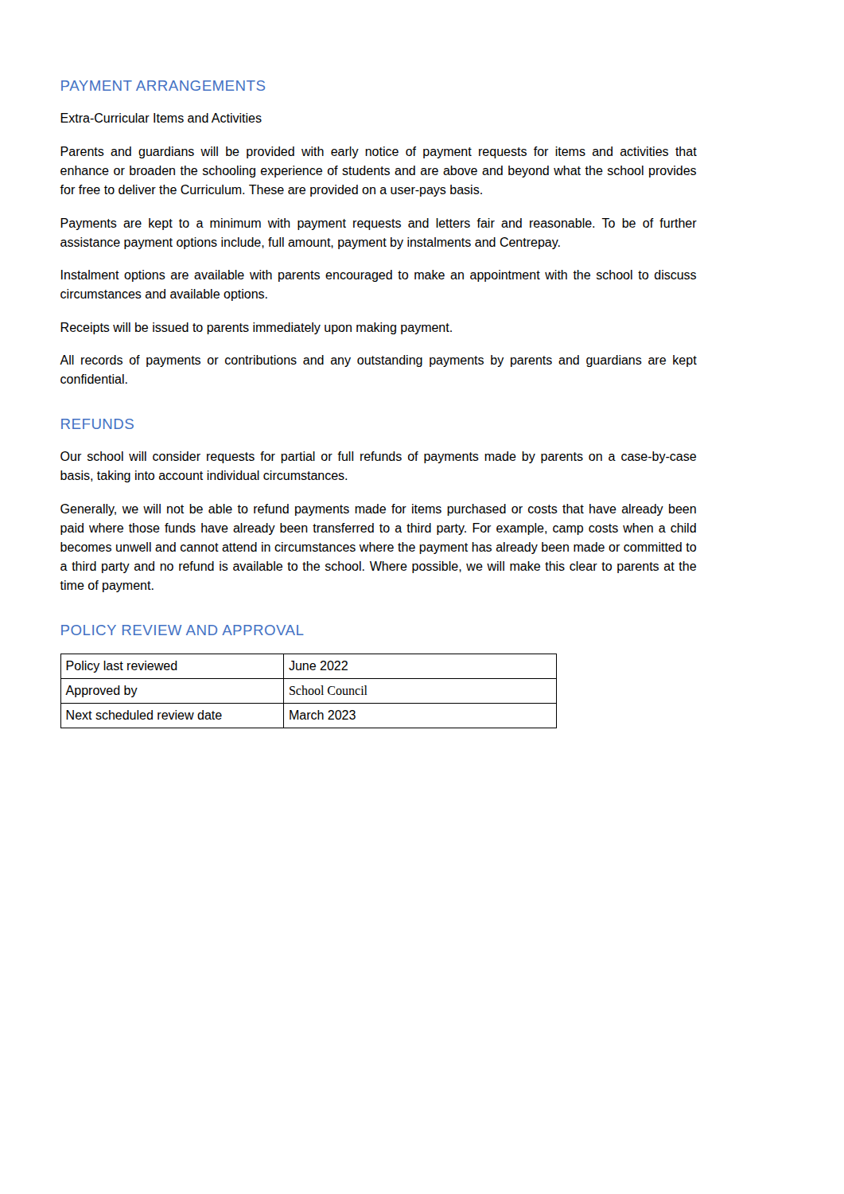PAYMENT ARRANGEMENTS
Extra-Curricular Items and Activities
Parents and guardians will be provided with early notice of payment requests for items and activities that enhance or broaden the schooling experience of students and are above and beyond what the school provides for free to deliver the Curriculum. These are provided on a user-pays basis.
Payments are kept to a minimum with payment requests and letters fair and reasonable. To be of further assistance payment options include, full amount, payment by instalments and Centrepay.
Instalment options are available with parents encouraged to make an appointment with the school to discuss circumstances and available options.
Receipts will be issued to parents immediately upon making payment.
All records of payments or contributions and any outstanding payments by parents and guardians are kept confidential.
REFUNDS
Our school will consider requests for partial or full refunds of payments made by parents on a case-by-case basis, taking into account individual circumstances.
Generally, we will not be able to refund payments made for items purchased or costs that have already been paid where those funds have already been transferred to a third party. For example, camp costs when a child becomes unwell and cannot attend in circumstances where the payment has already been made or committed to a third party and no refund is available to the school. Where possible, we will make this clear to parents at the time of payment.
POLICY REVIEW AND APPROVAL
| Policy last reviewed | June 2022 |
| Approved by | School Council |
| Next scheduled review date | March 2023 |